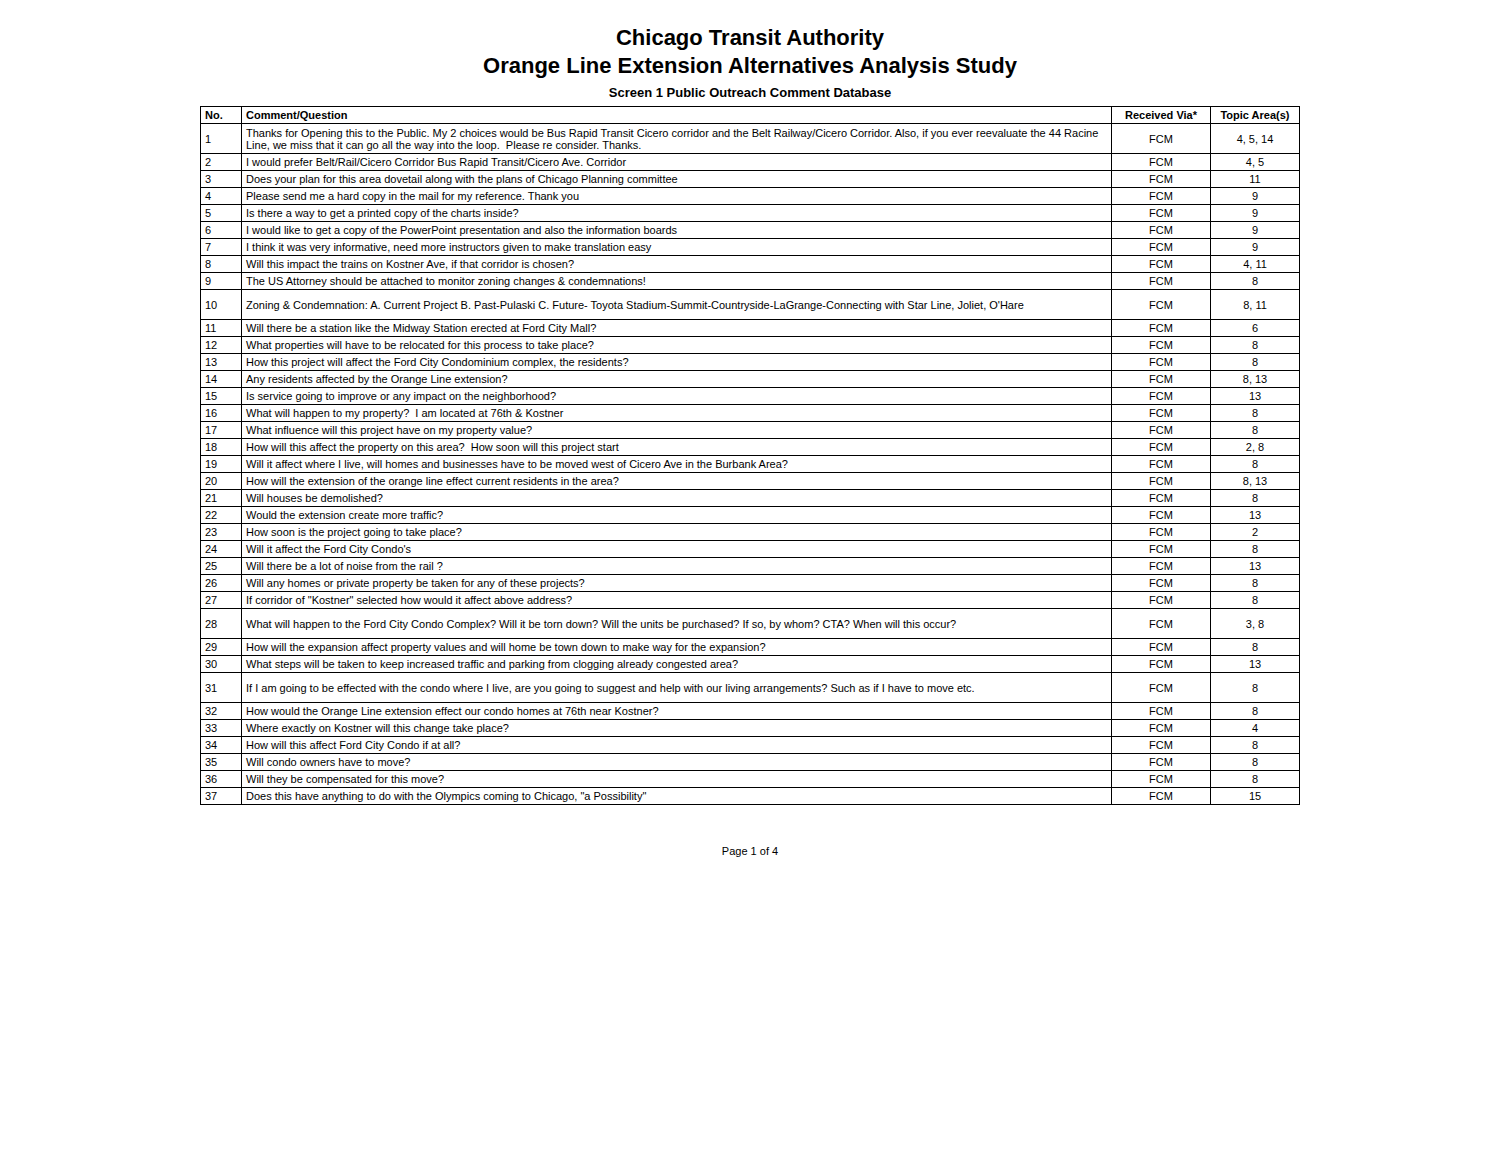Chicago Transit Authority
Orange Line Extension Alternatives Analysis Study
Screen 1 Public Outreach Comment Database
| No. | Comment/Question | Received Via* | Topic Area(s) |
| --- | --- | --- | --- |
| 1 | Thanks for Opening this to the Public. My 2 choices would be Bus Rapid Transit Cicero corridor and the Belt Railway/Cicero Corridor. Also, if you ever reevaluate the 44 Racine Line, we miss that it can go all the way into the loop. Please re consider. Thanks. | FCM | 4, 5, 14 |
| 2 | I would prefer Belt/Rail/Cicero Corridor Bus Rapid Transit/Cicero Ave. Corridor | FCM | 4, 5 |
| 3 | Does your plan for this area dovetail along with the plans of Chicago Planning committee | FCM | 11 |
| 4 | Please send me a hard copy in the mail for my reference. Thank you | FCM | 9 |
| 5 | Is there a way to get a printed copy of the charts inside? | FCM | 9 |
| 6 | I would like to get a copy of the PowerPoint presentation and also the information boards | FCM | 9 |
| 7 | I think it was very informative, need more instructors given to make translation easy | FCM | 9 |
| 8 | Will this impact the trains on Kostner Ave, if that corridor is chosen? | FCM | 4, 11 |
| 9 | The US Attorney should be attached to monitor zoning changes & condemnations! | FCM | 8 |
| 10 | Zoning & Condemnation: A. Current Project B. Past-Pulaski C. Future- Toyota Stadium-Summit-Countryside-LaGrange-Connecting with Star Line, Joliet, O'Hare | FCM | 8, 11 |
| 11 | Will there be a station like the Midway Station erected at Ford City Mall? | FCM | 6 |
| 12 | What properties will have to be relocated for this process to take place? | FCM | 8 |
| 13 | How this project will affect the Ford City Condominium complex, the residents? | FCM | 8 |
| 14 | Any residents affected by the Orange Line extension? | FCM | 8, 13 |
| 15 | Is service going to improve or any impact on the neighborhood? | FCM | 13 |
| 16 | What will happen to my property? I am located at 76th & Kostner | FCM | 8 |
| 17 | What influence will this project have on my property value? | FCM | 8 |
| 18 | How will this affect the property on this area? How soon will this project start | FCM | 2, 8 |
| 19 | Will it affect where I live, will homes and businesses have to be moved west of Cicero Ave in the Burbank Area? | FCM | 8 |
| 20 | How will the extension of the orange line effect current residents in the area? | FCM | 8, 13 |
| 21 | Will houses be demolished? | FCM | 8 |
| 22 | Would the extension create more traffic? | FCM | 13 |
| 23 | How soon is the project going to take place? | FCM | 2 |
| 24 | Will it affect the Ford City Condo's | FCM | 8 |
| 25 | Will there be a lot of noise from the rail ? | FCM | 13 |
| 26 | Will any homes or private property be taken for any of these projects? | FCM | 8 |
| 27 | If corridor of "Kostner" selected how would it affect above address? | FCM | 8 |
| 28 | What will happen to the Ford City Condo Complex? Will it be torn down? Will the units be purchased? If so, by whom? CTA? When will this occur? | FCM | 3, 8 |
| 29 | How will the expansion affect property values and will home be town down to make way for the expansion? | FCM | 8 |
| 30 | What steps will be taken to keep increased traffic and parking from clogging already congested area? | FCM | 13 |
| 31 | If I am going to be effected with the condo where I live, are you going to suggest and help with our living arrangements? Such as if I have to move etc. | FCM | 8 |
| 32 | How would the Orange Line extension effect our condo homes at 76th near Kostner? | FCM | 8 |
| 33 | Where exactly on Kostner will this change take place? | FCM | 4 |
| 34 | How will this affect Ford City Condo if at all? | FCM | 8 |
| 35 | Will condo owners have to move? | FCM | 8 |
| 36 | Will they be compensated for this move? | FCM | 8 |
| 37 | Does this have anything to do with the Olympics coming to Chicago, "a Possibility" | FCM | 15 |
Page 1 of 4